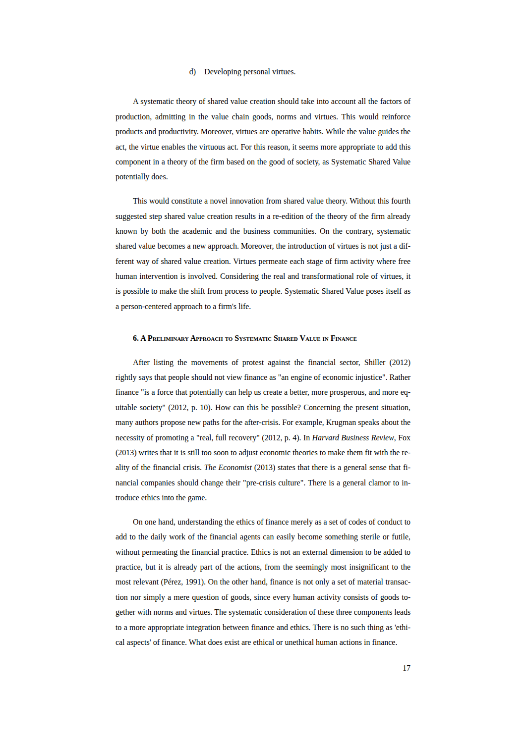d) Developing personal virtues.
A systematic theory of shared value creation should take into account all the factors of production, admitting in the value chain goods, norms and virtues. This would reinforce products and productivity. Moreover, virtues are operative habits. While the value guides the act, the virtue enables the virtuous act. For this reason, it seems more appropriate to add this component in a theory of the firm based on the good of society, as Systematic Shared Value potentially does.
This would constitute a novel innovation from shared value theory. Without this fourth suggested step shared value creation results in a re-edition of the theory of the firm already known by both the academic and the business communities. On the contrary, systematic shared value becomes a new approach. Moreover, the introduction of virtues is not just a different way of shared value creation. Virtues permeate each stage of firm activity where free human intervention is involved. Considering the real and transformational role of virtues, it is possible to make the shift from process to people. Systematic Shared Value poses itself as a person-centered approach to a firm's life.
6. A Preliminary Approach to Systematic Shared Value in Finance
After listing the movements of protest against the financial sector, Shiller (2012) rightly says that people should not view finance as "an engine of economic injustice". Rather finance "is a force that potentially can help us create a better, more prosperous, and more equitable society" (2012, p. 10). How can this be possible? Concerning the present situation, many authors propose new paths for the after-crisis. For example, Krugman speaks about the necessity of promoting a "real, full recovery" (2012, p. 4). In Harvard Business Review, Fox (2013) writes that it is still too soon to adjust economic theories to make them fit with the reality of the financial crisis. The Economist (2013) states that there is a general sense that financial companies should change their "pre-crisis culture". There is a general clamor to introduce ethics into the game.
On one hand, understanding the ethics of finance merely as a set of codes of conduct to add to the daily work of the financial agents can easily become something sterile or futile, without permeating the financial practice. Ethics is not an external dimension to be added to practice, but it is already part of the actions, from the seemingly most insignificant to the most relevant (Pérez, 1991). On the other hand, finance is not only a set of material transaction nor simply a mere question of goods, since every human activity consists of goods together with norms and virtues. The systematic consideration of these three components leads to a more appropriate integration between finance and ethics. There is no such thing as 'ethical aspects' of finance. What does exist are ethical or unethical human actions in finance.
17